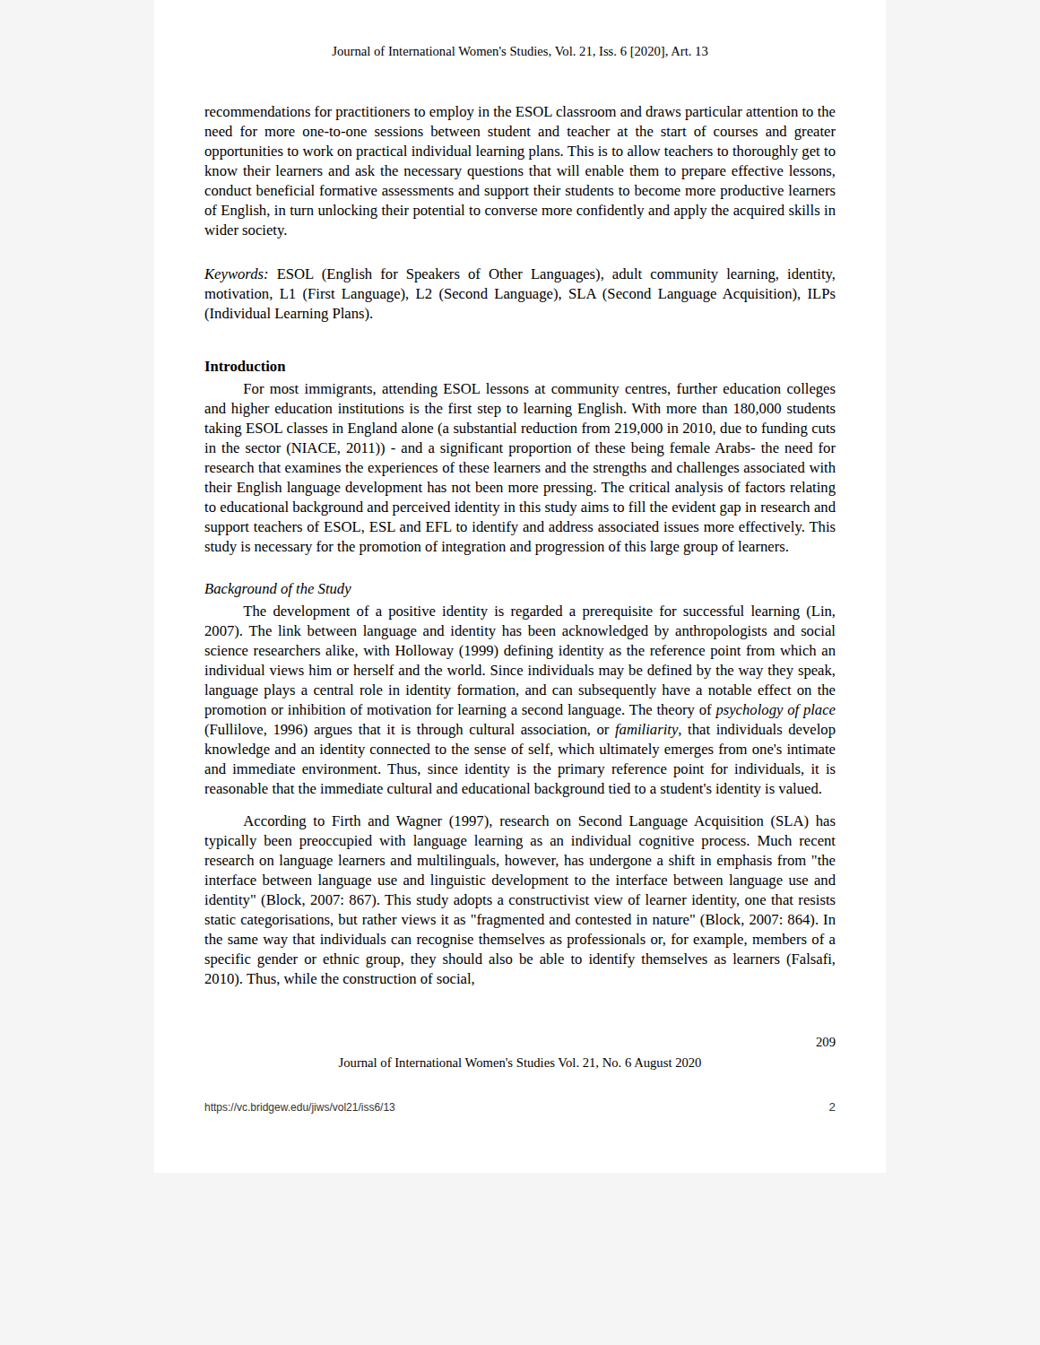Journal of International Women's Studies, Vol. 21, Iss. 6 [2020], Art. 13
recommendations for practitioners to employ in the ESOL classroom and draws particular attention to the need for more one-to-one sessions between student and teacher at the start of courses and greater opportunities to work on practical individual learning plans. This is to allow teachers to thoroughly get to know their learners and ask the necessary questions that will enable them to prepare effective lessons, conduct beneficial formative assessments and support their students to become more productive learners of English, in turn unlocking their potential to converse more confidently and apply the acquired skills in wider society.
Keywords: ESOL (English for Speakers of Other Languages), adult community learning, identity, motivation, L1 (First Language), L2 (Second Language), SLA (Second Language Acquisition), ILPs (Individual Learning Plans).
Introduction
For most immigrants, attending ESOL lessons at community centres, further education colleges and higher education institutions is the first step to learning English. With more than 180,000 students taking ESOL classes in England alone (a substantial reduction from 219,000 in 2010, due to funding cuts in the sector (NIACE, 2011)) - and a significant proportion of these being female Arabs- the need for research that examines the experiences of these learners and the strengths and challenges associated with their English language development has not been more pressing. The critical analysis of factors relating to educational background and perceived identity in this study aims to fill the evident gap in research and support teachers of ESOL, ESL and EFL to identify and address associated issues more effectively. This study is necessary for the promotion of integration and progression of this large group of learners.
Background of the Study
The development of a positive identity is regarded a prerequisite for successful learning (Lin, 2007). The link between language and identity has been acknowledged by anthropologists and social science researchers alike, with Holloway (1999) defining identity as the reference point from which an individual views him or herself and the world. Since individuals may be defined by the way they speak, language plays a central role in identity formation, and can subsequently have a notable effect on the promotion or inhibition of motivation for learning a second language. The theory of psychology of place (Fullilove, 1996) argues that it is through cultural association, or familiarity, that individuals develop knowledge and an identity connected to the sense of self, which ultimately emerges from one's intimate and immediate environment. Thus, since identity is the primary reference point for individuals, it is reasonable that the immediate cultural and educational background tied to a student's identity is valued.
According to Firth and Wagner (1997), research on Second Language Acquisition (SLA) has typically been preoccupied with language learning as an individual cognitive process. Much recent research on language learners and multilinguals, however, has undergone a shift in emphasis from "the interface between language use and linguistic development to the interface between language use and identity" (Block, 2007: 867). This study adopts a constructivist view of learner identity, one that resists static categorisations, but rather views it as "fragmented and contested in nature" (Block, 2007: 864). In the same way that individuals can recognise themselves as professionals or, for example, members of a specific gender or ethnic group, they should also be able to identify themselves as learners (Falsafi, 2010). Thus, while the construction of social,
209
Journal of International Women's Studies Vol. 21, No. 6 August 2020
https://vc.bridgew.edu/jiws/vol21/iss6/13 2